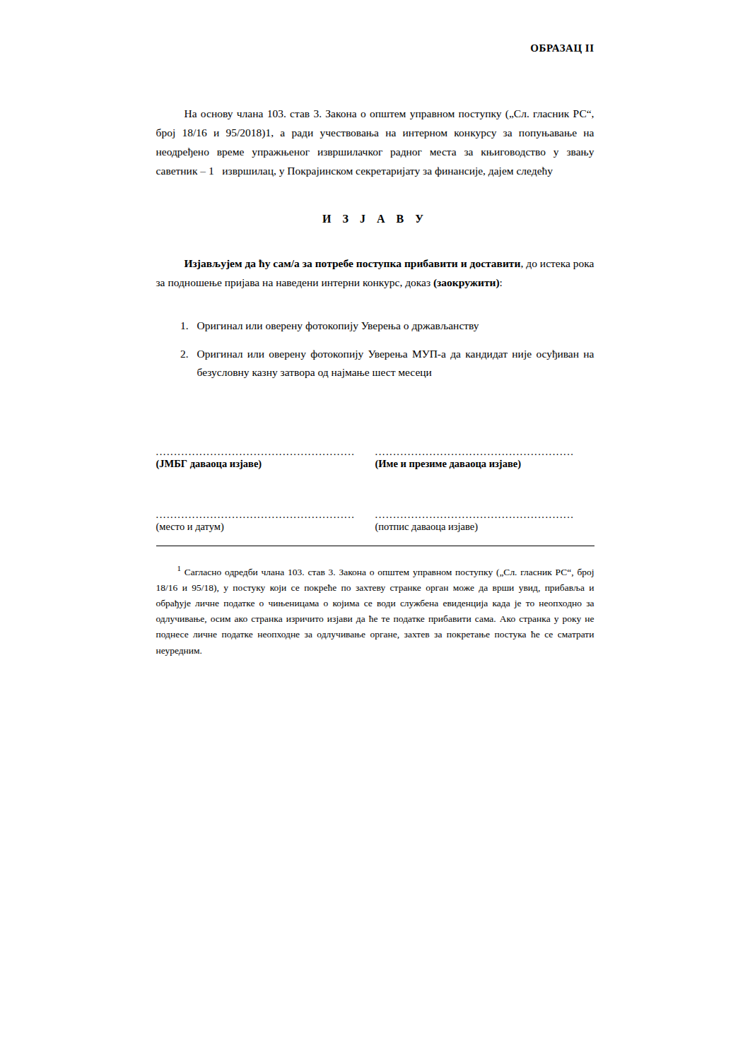ОБРАЗАЦ II
На основу члана 103. став 3. Закона о општем управном поступку („Сл. гласник РС“, број 18/16 и 95/2018)1, а ради учествовања на интерном конкурсу за попуњавање на неодређено време упражњеног извршилачког радног места за књиговодство у звању саветник – 1 извршилац, у Покрајинском секретаријату за финансије, дајем следећу
И З Ј А В У
Изјављујем да ћу сам/а за потребе поступка прибавити и доставити, до истека рока за подношење пријава на наведени интерни конкурс, доказ (заокружити):
Оригинал или оверену фотокопију Уверења о држављанству
Оригинал или оверену фотокопију Уверења МУП-а да кандидат није осуђиван на безусловну казну затвора од најмање шест месеци
| ....................................................... | ....................................................... |
| (ЈМБГ даваоца изјаве) | (Име и презиме даваоца изјаве) |
| ....................................................... | ....................................................... |
| (место и датум) | (потпис даваоца изјаве) |
1 Сагласно одредби члана 103. став 3. Закона о општем управном поступку („Сл. гласник РС“, број 18/16 и 95/18), у постуку који се покреће по захтеву странке орган може да врши увид, прибавља и обрађује личне податке о чињеницама о којима се води службена евиденција када је то неопходно за одлучивање, осим ако странка изричито изјави да ће те податке прибавити сама. Ако странка у року не поднесе личне податке неопходне за одлучивање органе, захтев за покретање постука ће се сматрати неуредним.